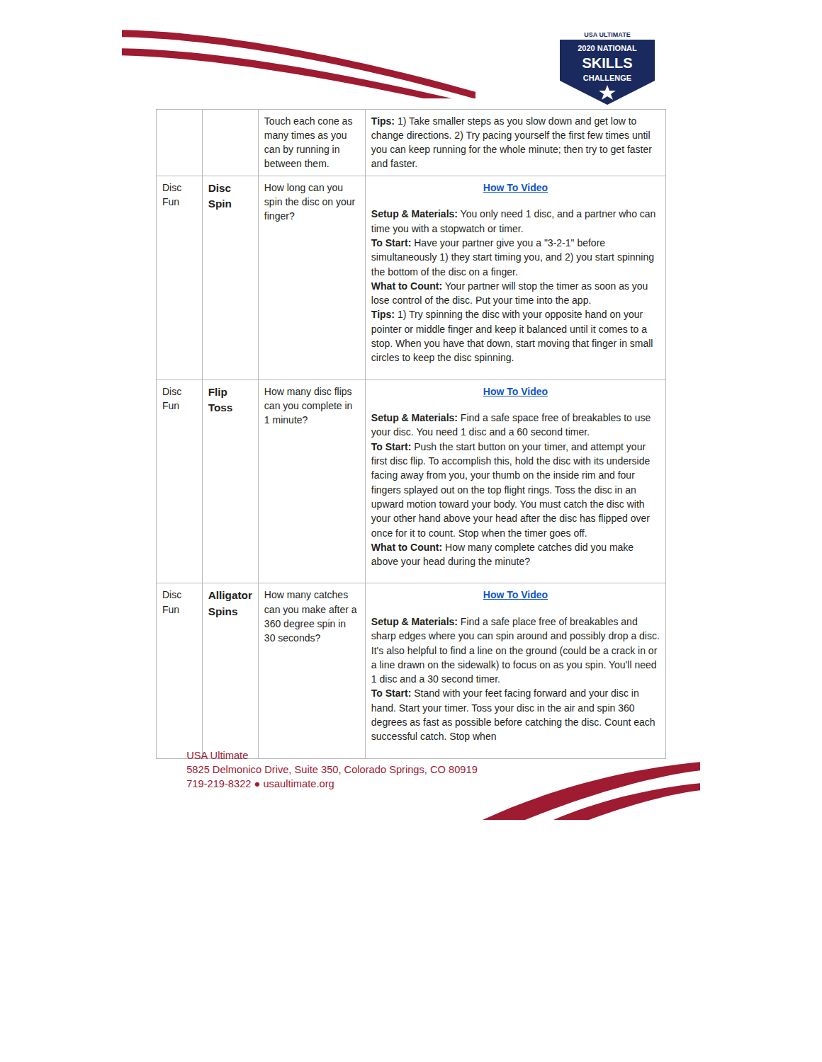USA ULTIMATE 2020 NATIONAL SKILLS CHALLENGE
| | | Touch each cone as many times as you can by running in between them. | Tips: 1) Take smaller steps as you slow down and get low to change directions. 2) Try pacing yourself the first few times until you can keep running for the whole minute; then try to get faster and faster. |
| Disc Fun | Disc Spin | How long can you spin the disc on your finger? | How To Video Setup & Materials: You only need 1 disc, and a partner who can time you with a stopwatch or timer. To Start: Have your partner give you a "3-2-1" before simultaneously 1) they start timing you, and 2) you start spinning the bottom of the disc on a finger. What to Count: Your partner will stop the timer as soon as you lose control of the disc. Put your time into the app. Tips: 1) Try spinning the disc with your opposite hand on your pointer or middle finger and keep it balanced until it comes to a stop. When you have that down, start moving that finger in small circles to keep the disc spinning. |
| Disc Fun | Flip Toss | How many disc flips can you complete in 1 minute? | How To Video Setup & Materials: Find a safe space free of breakables to use your disc. You need 1 disc and a 60 second timer. To Start: Push the start button on your timer, and attempt your first disc flip. To accomplish this, hold the disc with its underside facing away from you, your thumb on the inside rim and four fingers splayed out on the top flight rings. Toss the disc in an upward motion toward your body. You must catch the disc with your other hand above your head after the disc has flipped over once for it to count. Stop when the timer goes off. What to Count: How many complete catches did you make above your head during the minute? |
| Disc Fun | Alligator Spins | How many catches can you make after a 360 degree spin in 30 seconds? | How To Video Setup & Materials: Find a safe place free of breakables and sharp edges where you can spin around and possibly drop a disc. It's also helpful to find a line on the ground (could be a crack in or a line drawn on the sidewalk) to focus on as you spin. You'll need 1 disc and a 30 second timer. To Start: Stand with your feet facing forward and your disc in hand. Start your timer. Toss your disc in the air and spin 360 degrees as fast as possible before catching the disc. Count each successful catch. Stop when |
USA Ultimate
5825 Delmonico Drive, Suite 350, Colorado Springs, CO 80919
719-219-8322 ● usaultimate.org